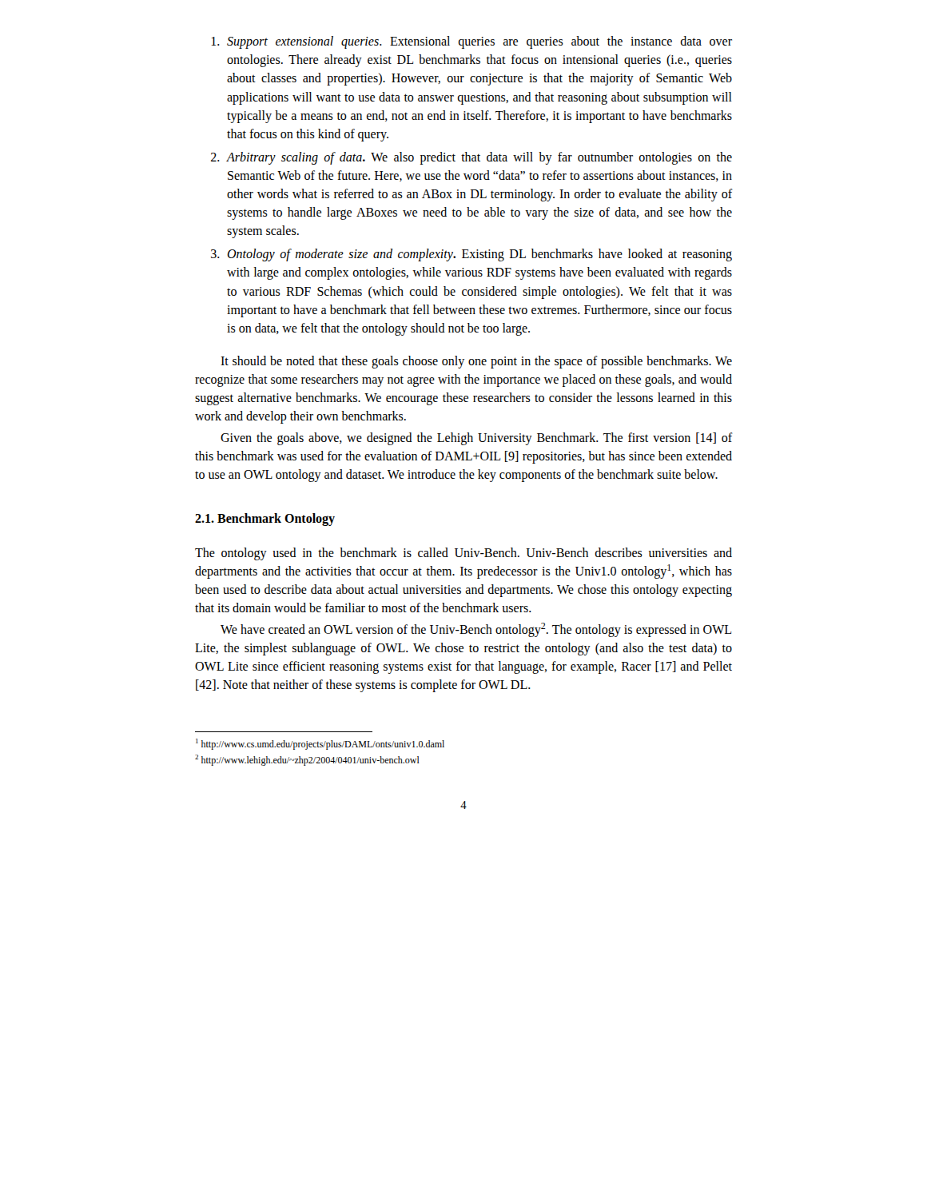Support extensional queries. Extensional queries are queries about the instance data over ontologies. There already exist DL benchmarks that focus on intensional queries (i.e., queries about classes and properties). However, our conjecture is that the majority of Semantic Web applications will want to use data to answer questions, and that reasoning about subsumption will typically be a means to an end, not an end in itself. Therefore, it is important to have benchmarks that focus on this kind of query.
Arbitrary scaling of data. We also predict that data will by far outnumber ontologies on the Semantic Web of the future. Here, we use the word “data” to refer to assertions about instances, in other words what is referred to as an ABox in DL terminology. In order to evaluate the ability of systems to handle large ABoxes we need to be able to vary the size of data, and see how the system scales.
Ontology of moderate size and complexity. Existing DL benchmarks have looked at reasoning with large and complex ontologies, while various RDF systems have been evaluated with regards to various RDF Schemas (which could be considered simple ontologies). We felt that it was important to have a benchmark that fell between these two extremes. Furthermore, since our focus is on data, we felt that the ontology should not be too large.
It should be noted that these goals choose only one point in the space of possible benchmarks. We recognize that some researchers may not agree with the importance we placed on these goals, and would suggest alternative benchmarks. We encourage these researchers to consider the lessons learned in this work and develop their own benchmarks.
Given the goals above, we designed the Lehigh University Benchmark. The first version [14] of this benchmark was used for the evaluation of DAML+OIL [9] repositories, but has since been extended to use an OWL ontology and dataset. We introduce the key components of the benchmark suite below.
2.1. Benchmark Ontology
The ontology used in the benchmark is called Univ-Bench. Univ-Bench describes universities and departments and the activities that occur at them. Its predecessor is the Univ1.0 ontology1, which has been used to describe data about actual universities and departments. We chose this ontology expecting that its domain would be familiar to most of the benchmark users.
We have created an OWL version of the Univ-Bench ontology2. The ontology is expressed in OWL Lite, the simplest sublanguage of OWL. We chose to restrict the ontology (and also the test data) to OWL Lite since efficient reasoning systems exist for that language, for example, Racer [17] and Pellet [42]. Note that neither of these systems is complete for OWL DL.
1 http://www.cs.umd.edu/projects/plus/DAML/onts/univ1.0.daml
2 http://www.lehigh.edu/~zhp2/2004/0401/univ-bench.owl
4